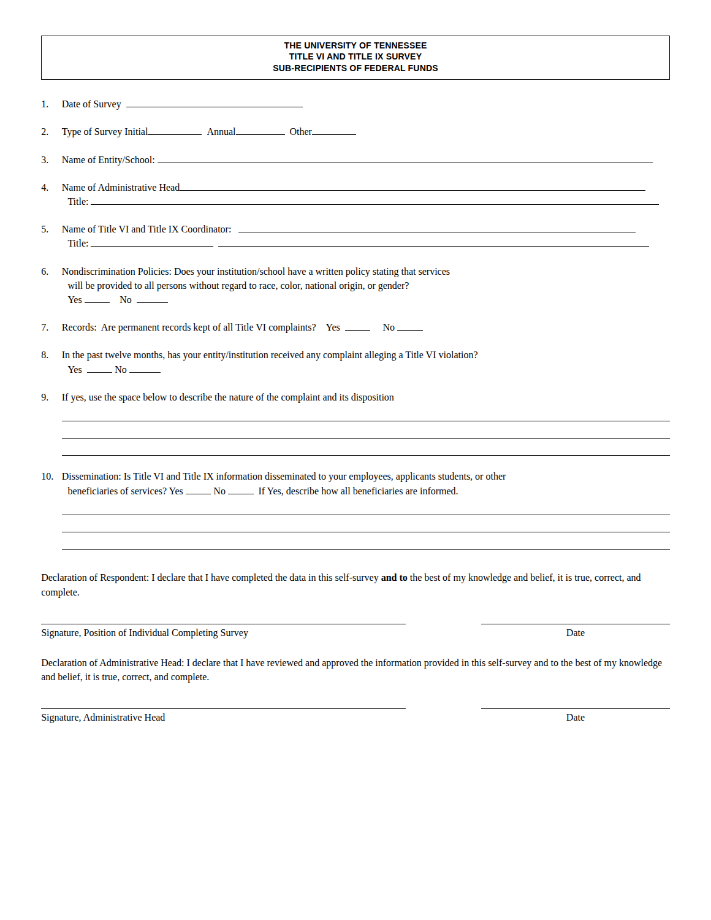THE UNIVERSITY OF TENNESSEE
TITLE VI AND TITLE IX SURVEY
SUB-RECIPIENTS OF FEDERAL FUNDS
1. Date of Survey
2. Type of Survey Initial Annual Other
3. Name of Entity/School:
4. Name of Administrative Head Title:
5. Name of Title VI and Title IX Coordinator: Title:
6. Nondiscrimination Policies: Does your institution/school have a written policy stating that services will be provided to all persons without regard to race, color, national origin, or gender? Yes No
7. Records: Are permanent records kept of all Title VI complaints? Yes No
8. In the past twelve months, has your entity/institution received any complaint alleging a Title VI violation? Yes No
9. If yes, use the space below to describe the nature of the complaint and its disposition
10. Dissemination: Is Title VI and Title IX information disseminated to your employees, applicants students, or other beneficiaries of services? Yes No If Yes, describe how all beneficiaries are informed.
Declaration of Respondent: I declare that I have completed the data in this self-survey and to the best of my knowledge and belief, it is true, correct, and complete.
Signature, Position of Individual Completing Survey
Date
Declaration of Administrative Head: I declare that I have reviewed and approved the information provided in this self-survey and to the best of my knowledge and belief, it is true, correct, and complete.
Signature, Administrative Head
Date